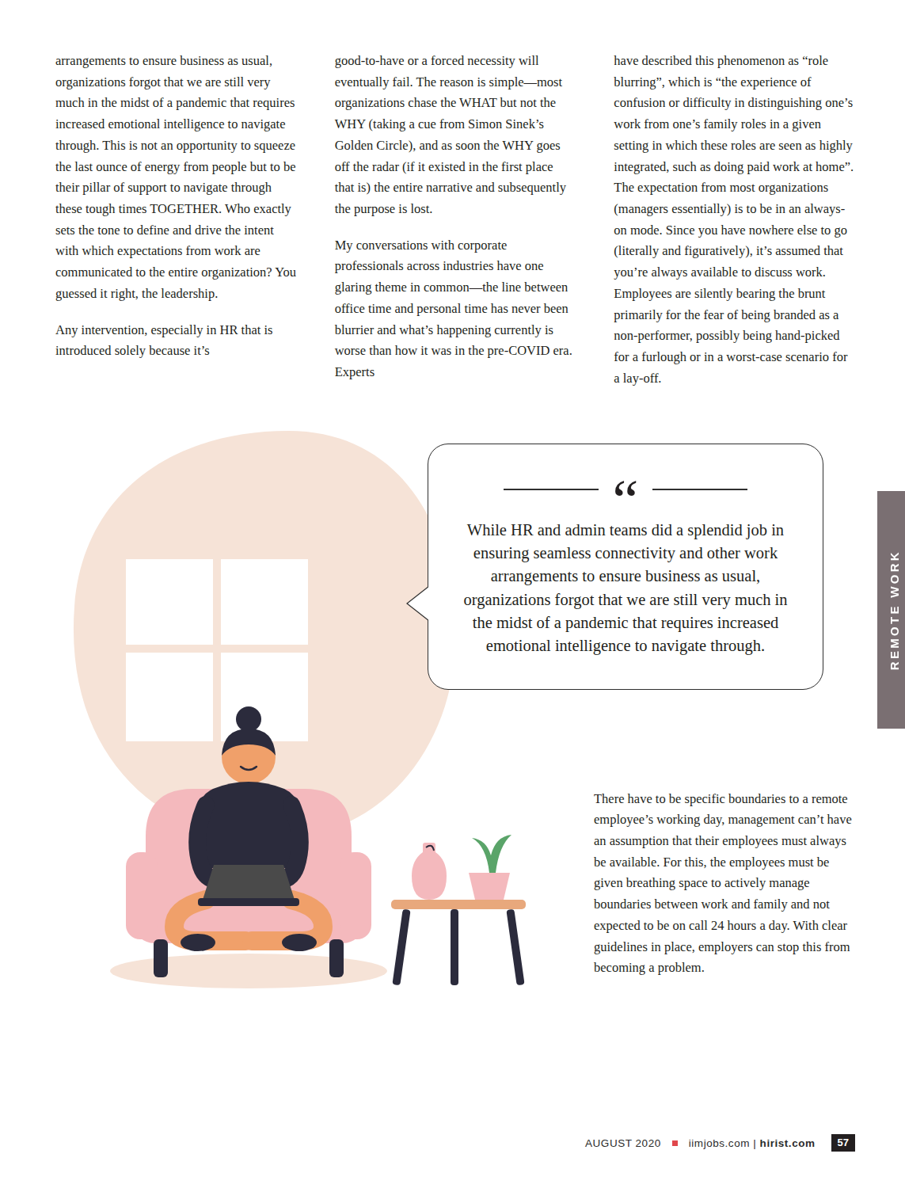Remote Work
arrangements to ensure business as usual, organizations forgot that we are still very much in the midst of a pandemic that requires increased emotional intelligence to navigate through. This is not an opportunity to squeeze the last ounce of energy from people but to be their pillar of support to navigate through these tough times TOGETHER. Who exactly sets the tone to define and drive the intent with which expectations from work are communicated to the entire organization? You guessed it right, the leadership.
Any intervention, especially in HR that is introduced solely because it’s
good-to-have or a forced necessity will eventually fail. The reason is simple—most organizations chase the WHAT but not the WHY (taking a cue from Simon Sinek’s Golden Circle), and as soon the WHY goes off the radar (if it existed in the first place that is) the entire narrative and subsequently the purpose is lost.
My conversations with corporate professionals across industries have one glaring theme in common—the line between office time and personal time has never been blurrier and what’s happening currently is worse than how it was in the pre-COVID era. Experts
have described this phenomenon as “role blurring”, which is “the experience of confusion or difficulty in distinguishing one’s work from one’s family roles in a given setting in which these roles are seen as highly integrated, such as doing paid work at home”. The expectation from most organizations (managers essentially) is to be in an always-on mode. Since you have nowhere else to go (literally and figuratively), it’s assumed that you’re always available to discuss work. Employees are silently bearing the brunt primarily for the fear of being branded as a non-performer, possibly being hand-picked for a furlough or in a worst-case scenario for a lay-off.
“
While HR and admin teams did a splendid job in ensuring seamless connectivity and other work arrangements to ensure business as usual, organizations forgot that we are still very much in the midst of a pandemic that requires increased emotional intelligence to navigate through.
There have to be specific boundaries to a remote employee’s working day, management can’t have an assumption that their employees must always be available. For this, the employees must be given breathing space to actively manage boundaries between work and family and not expected to be on call 24 hours a day. With clear guidelines in place, employers can stop this from becoming a problem.
AUGUST 2020 iimjobs.com | hirist.com 57